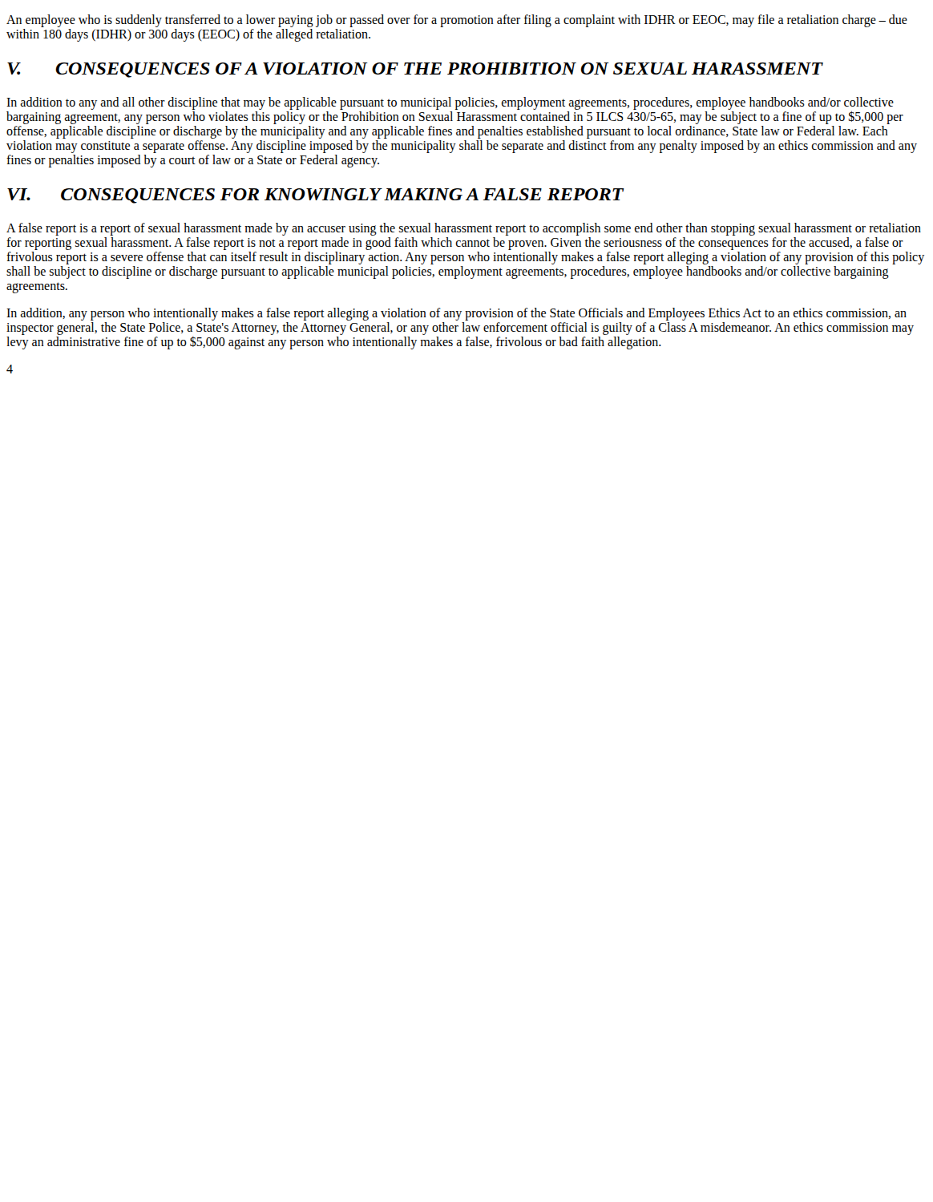An employee who is suddenly transferred to a lower paying job or passed over for a promotion after filing a complaint with IDHR or EEOC, may file a retaliation charge – due within 180 days (IDHR) or 300 days (EEOC) of the alleged retaliation.
V. CONSEQUENCES OF A VIOLATION OF THE PROHIBITION ON SEXUAL HARASSMENT
In addition to any and all other discipline that may be applicable pursuant to municipal policies, employment agreements, procedures, employee handbooks and/or collective bargaining agreement, any person who violates this policy or the Prohibition on Sexual Harassment contained in 5 ILCS 430/5-65, may be subject to a fine of up to $5,000 per offense, applicable discipline or discharge by the municipality and any applicable fines and penalties established pursuant to local ordinance, State law or Federal law. Each violation may constitute a separate offense. Any discipline imposed by the municipality shall be separate and distinct from any penalty imposed by an ethics commission and any fines or penalties imposed by a court of law or a State or Federal agency.
VI. CONSEQUENCES FOR KNOWINGLY MAKING A FALSE REPORT
A false report is a report of sexual harassment made by an accuser using the sexual harassment report to accomplish some end other than stopping sexual harassment or retaliation for reporting sexual harassment. A false report is not a report made in good faith which cannot be proven. Given the seriousness of the consequences for the accused, a false or frivolous report is a severe offense that can itself result in disciplinary action. Any person who intentionally makes a false report alleging a violation of any provision of this policy shall be subject to discipline or discharge pursuant to applicable municipal policies, employment agreements, procedures, employee handbooks and/or collective bargaining agreements.
In addition, any person who intentionally makes a false report alleging a violation of any provision of the State Officials and Employees Ethics Act to an ethics commission, an inspector general, the State Police, a State's Attorney, the Attorney General, or any other law enforcement official is guilty of a Class A misdemeanor. An ethics commission may levy an administrative fine of up to $5,000 against any person who intentionally makes a false, frivolous or bad faith allegation.
4